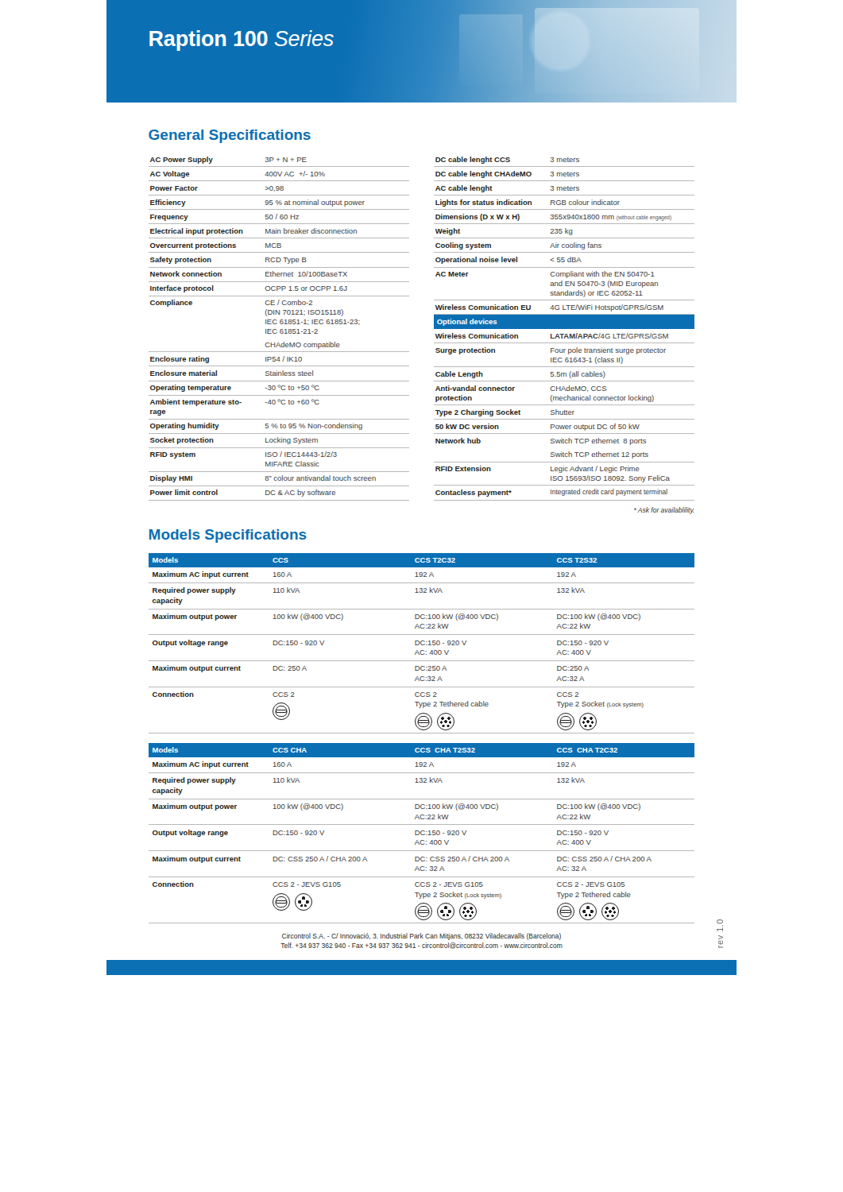Raption 100 Series
General Specifications
| AC Power Supply | 3P + N + PE |
| AC Voltage | 400V AC +/- 10% |
| Power Factor | >0,98 |
| Efficiency | 95 % at nominal output power |
| Frequency | 50 / 60 Hz |
| Electrical input protection | Main breaker disconnection |
| Overcurrent protections | MCB |
| Safety protection | RCD Type B |
| Network connection | Ethernet 10/100BaseTX |
| Interface protocol | OCPP 1.5 or OCPP 1.6J |
| Compliance | CE / Combo-2 (DIN 70121; ISO15118) IEC 61851-1; IEC 61851-23; IEC 61851-21-2 |
| | CHAdeMO compatible |
| Enclosure rating | IP54 / IK10 |
| Enclosure material | Stainless steel |
| Operating temperature | -30 ºC to +50 ºC |
| Ambient temperature sto- rage | -40 ºC to +60 ºC |
| Operating humidity | 5 % to 95 % Non-condensing |
| Socket protection | Locking System |
| RFID system | ISO / IEC14443-1/2/3 MIFARE Classic |
| Display HMI | 8” colour antivandal touch screen |
| Power limit control | DC & AC by software |
| DC cable lenght CCS | 3 meters |
| DC cable lenght CHAdeMO | 3 meters |
| AC cable lenght | 3 meters |
| Lights for status indication | RGB colour indicator |
| Dimensions (D x W x H) | 355x940x1800 mm (without cable engaged) |
| Weight | 235 kg |
| Cooling system | Air cooling fans |
| Operational noise level | < 55 dBA |
| AC Meter | Compliant with the EN 50470-1 and EN 50470-3 (MID European standards) or IEC 62052-11 |
| Wireless Comunication EU | 4G LTE/WiFi Hotspot/GPRS/GSM |
| Optional devices |
| Wireless Comunication | LATAM/APAC /4G LTE/GPRS/GSM |
| Surge protection | Four pole transient surge protector IEC 61643-1 (class II) |
| Cable Length | 5.5m (all cables) |
| Anti-vandal connector protection | CHAdeMO, CCS (mechanical connector locking) |
| Type 2 Charging Socket | Shutter |
| 50 kW DC version | Power output DC of 50 kW |
| Network hub | Switch TCP ethernet 8 ports |
| | Switch TCP ethernet 12 ports |
| RFID Extension | Legic Advant / Legic Prime ISO 15693/ISO 18092. Sony FeliCa |
| Contacless payment* | Integrated credit card payment terminal |
* Ask for availablility.
Models Specifications
| Models | CCS | CCS T2C32 | CCS T2S32 |
| --- | --- | --- | --- |
| Maximum AC input current | 160 A | 192 A | 192 A |
| Required power supply capacity | 110 kVA | 132 kVA | 132 kVA |
| Maximum output power | 100 kW (@400 VDC) | DC:100 kW (@400 VDC) AC:22 kW | DC:100 kW (@400 VDC) AC:22 kW |
| Output voltage range | DC:150 - 920 V | DC:150 - 920 V AC: 400 V | DC:150 - 920 V AC: 400 V |
| Maximum output current | DC: 250 A | DC:250 A AC:32 A | DC:250 A AC:32 A |
| Connection | CCS 2 | CCS 2 Type 2 Tethered cable | CCS 2 Type 2 Socket (Lock system) |
| Models | CCS CHA | CCS CHA T2S32 | CCS CHA T2C32 |
| --- | --- | --- | --- |
| Maximum AC input current | 160 A | 192 A | 192 A |
| Required power supply capacity | 110 kVA | 132 kVA | 132 kVA |
| Maximum output power | 100 kW (@400 VDC) | DC:100 kW (@400 VDC) AC:22 kW | DC:100 kW (@400 VDC) AC:22 kW |
| Output voltage range | DC:150 - 920 V | DC:150 - 920 V AC: 400 V | DC:150 - 920 V AC: 400 V |
| Maximum output current | DC: CSS 250 A / CHA 200 A | DC: CSS 250 A / CHA 200 A AC: 32 A | DC: CSS 250 A / CHA 200 A AC: 32 A |
| Connection | CCS 2 - JEVS G105 | CCS 2 - JEVS G105 Type 2 Socket (Lock system) | CCS 2 - JEVS G105 Type 2 Tethered cable |
Circontrol S.A. - C/ Innovació, 3. Industrial Park Can Mitjans, 08232 Viladecavalls (Barcelona)
Telf. +34 937 362 940 - Fax +34 937 362 941 - circontrol@circontrol.com - www.circontrol.com
rev 1.0